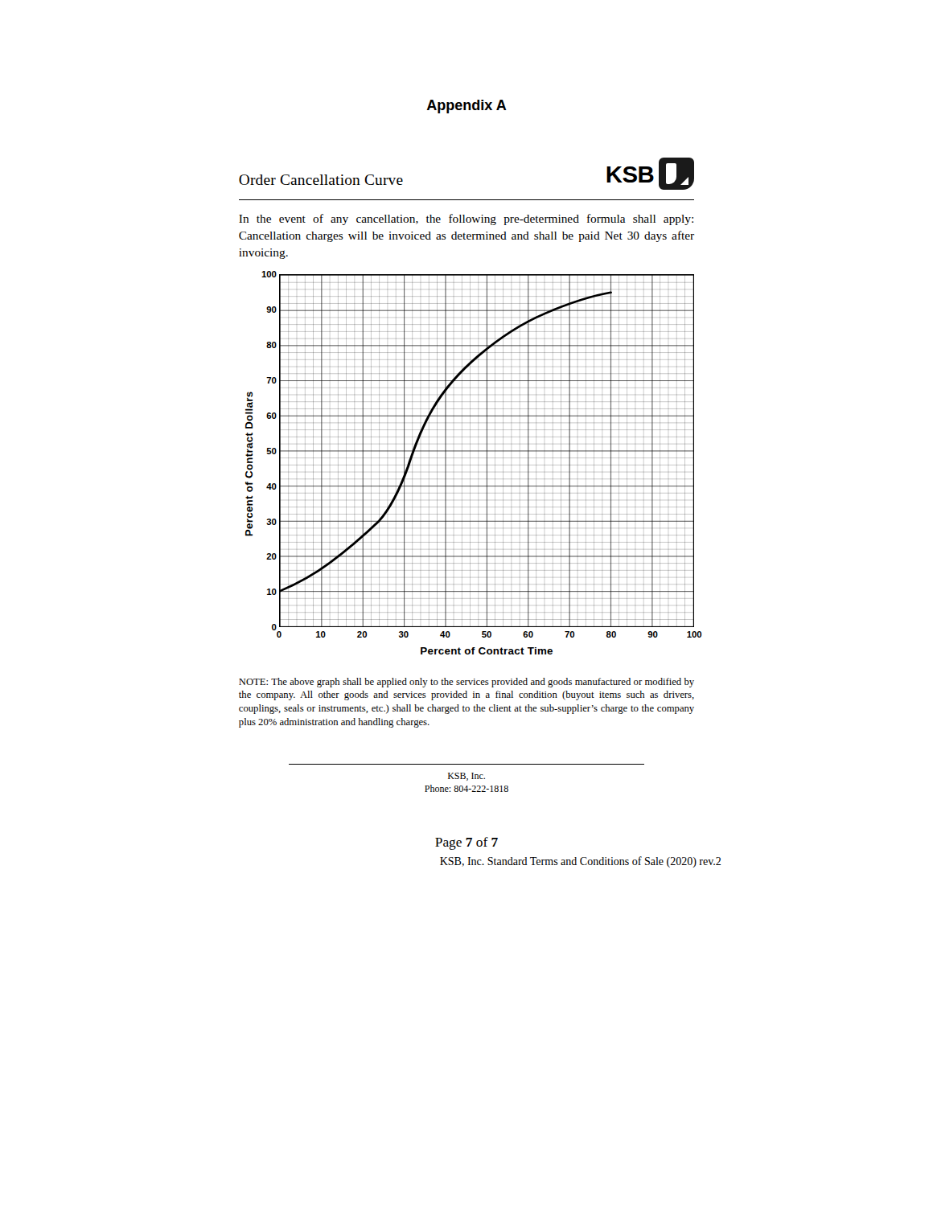Appendix A
Order Cancellation Curve
KSB
In the event of any cancellation, the following pre-determined formula shall apply: Cancellation charges will be invoiced as determined and shall be paid Net 30 days after invoicing.
Percent of Contract Dollars
100 90 80 70 60 50 40 30 20 10 0
0 10 20 30 40 50 60 70 80 90 100
Percent of Contract Time
NOTE: The above graph shall be applied only to the services provided and goods manufactured or modified by the company. All other goods and services provided in a final condition (buyout items such as drivers, couplings, seals or instruments, etc.) shall be charged to the client at the sub-supplier’s charge to the company plus 20% administration and handling charges.
KSB, Inc.
Phone: 804-222-1818
Page 7 of 7
KSB, Inc. Standard Terms and Conditions of Sale (2020) rev.2